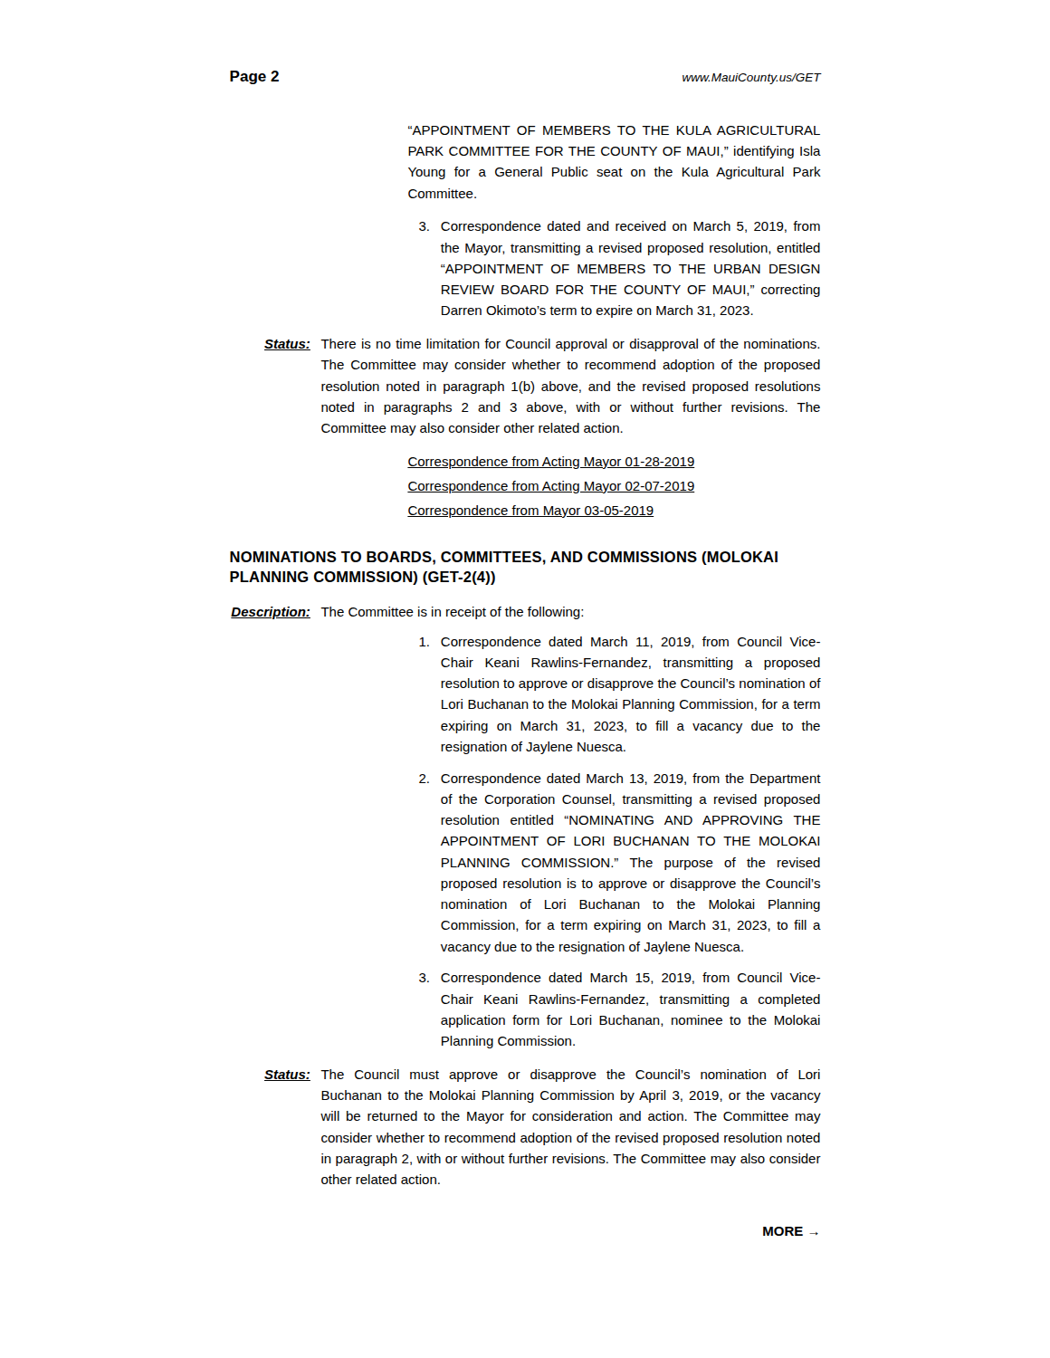Page 2
www.MauiCounty.us/GET
“APPOINTMENT OF MEMBERS TO THE KULA AGRICULTURAL PARK COMMITTEE FOR THE COUNTY OF MAUI,” identifying Isla Young for a General Public seat on the Kula Agricultural Park Committee.
Correspondence dated and received on March 5, 2019, from the Mayor, transmitting a revised proposed resolution, entitled “APPOINTMENT OF MEMBERS TO THE URBAN DESIGN REVIEW BOARD FOR THE COUNTY OF MAUI,” correcting Darren Okimoto’s term to expire on March 31, 2023.
Status:
There is no time limitation for Council approval or disapproval of the nominations. The Committee may consider whether to recommend adoption of the proposed resolution noted in paragraph 1(b) above, and the revised proposed resolutions noted in paragraphs 2 and 3 above, with or without further revisions. The Committee may also consider other related action.
Correspondence from Acting Mayor 01-28-2019 Correspondence from Acting Mayor 02-07-2019 Correspondence from Mayor 03-05-2019
NOMINATIONS TO BOARDS, COMMITTEES, AND COMMISSIONS (MOLOKAI PLANNING COMMISSION) (GET-2(4))
Description:
The Committee is in receipt of the following:
Correspondence dated March 11, 2019, from Council Vice-Chair Keani Rawlins-Fernandez, transmitting a proposed resolution to approve or disapprove the Council’s nomination of Lori Buchanan to the Molokai Planning Commission, for a term expiring on March 31, 2023, to fill a vacancy due to the resignation of Jaylene Nuesca.
Correspondence dated March 13, 2019, from the Department of the Corporation Counsel, transmitting a revised proposed resolution entitled “NOMINATING AND APPROVING THE APPOINTMENT OF LORI BUCHANAN TO THE MOLOKAI PLANNING COMMISSION.” The purpose of the revised proposed resolution is to approve or disapprove the Council’s nomination of Lori Buchanan to the Molokai Planning Commission, for a term expiring on March 31, 2023, to fill a vacancy due to the resignation of Jaylene Nuesca.
Correspondence dated March 15, 2019, from Council Vice-Chair Keani Rawlins-Fernandez, transmitting a completed application form for Lori Buchanan, nominee to the Molokai Planning Commission.
Status:
The Council must approve or disapprove the Council’s nomination of Lori Buchanan to the Molokai Planning Commission by April 3, 2019, or the vacancy will be returned to the Mayor for consideration and action. The Committee may consider whether to recommend adoption of the revised proposed resolution noted in paragraph 2, with or without further revisions. The Committee may also consider other related action.
MORE →